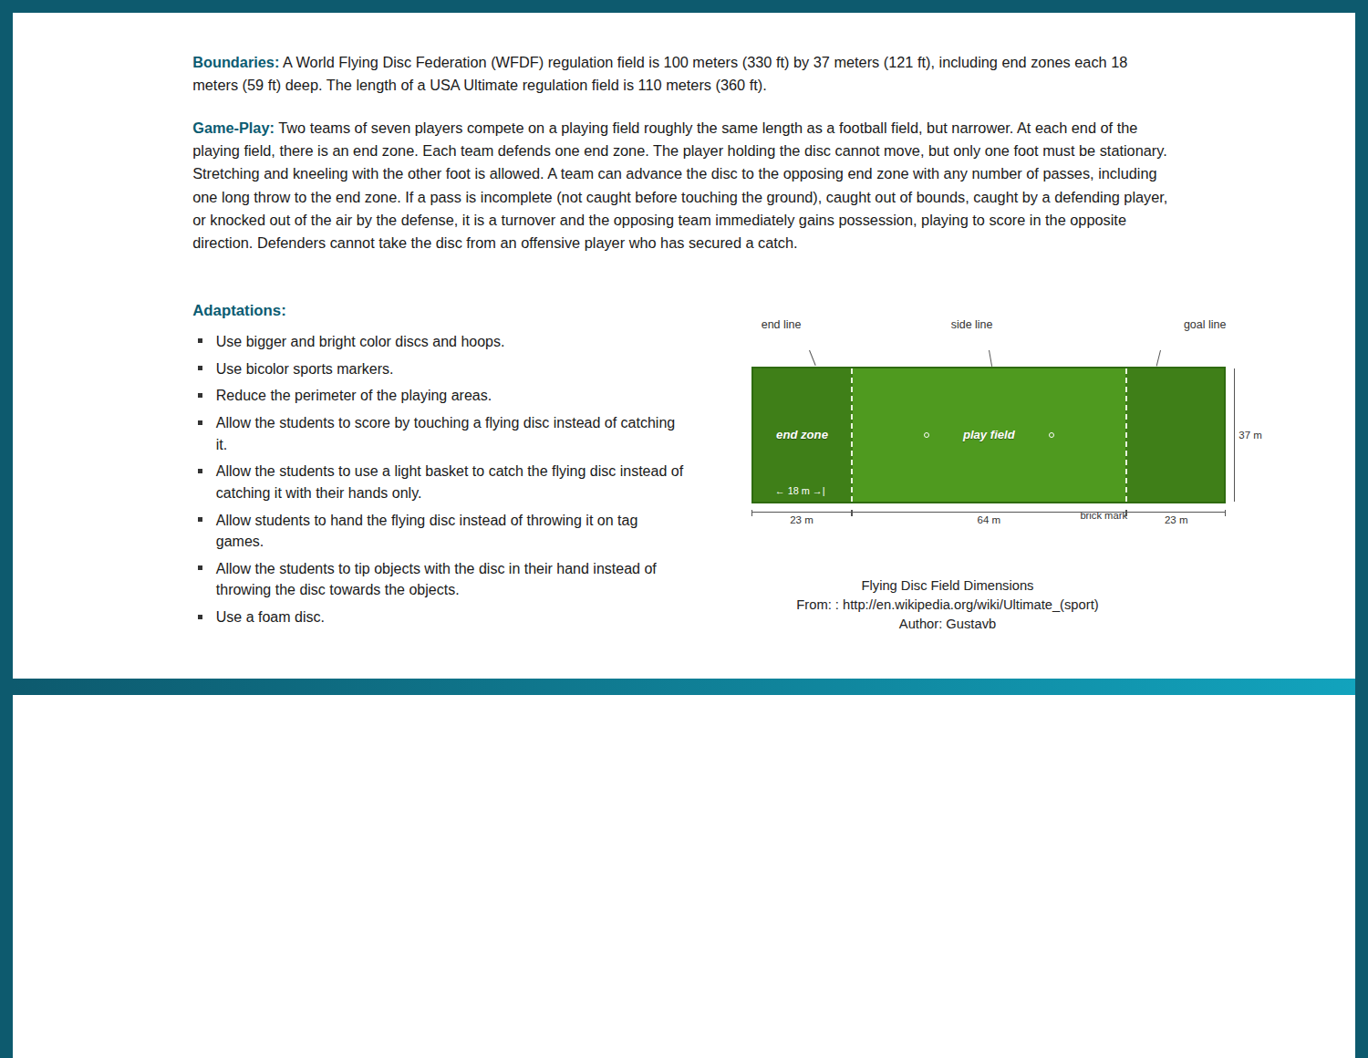Boundaries: A World Flying Disc Federation (WFDF) regulation field is 100 meters (330 ft) by 37 meters (121 ft), including end zones each 18 meters (59 ft) deep. The length of a USA Ultimate regulation field is 110 meters (360 ft).
Game-Play: Two teams of seven players compete on a playing field roughly the same length as a football field, but narrower. At each end of the playing field, there is an end zone. Each team defends one end zone. The player holding the disc cannot move, but only one foot must be stationary. Stretching and kneeling with the other foot is allowed. A team can advance the disc to the opposing end zone with any number of passes, including one long throw to the end zone. If a pass is incomplete (not caught before touching the ground), caught out of bounds, caught by a defending player, or knocked out of the air by the defense, it is a turnover and the opposing team immediately gains possession, playing to score in the opposite direction. Defenders cannot take the disc from an offensive player who has secured a catch.
Adaptations:
Use bigger and bright color discs and hoops.
Use bicolor sports markers.
Reduce the perimeter of the playing areas.
Allow the students to score by touching a flying disc instead of catching it.
Allow the students to use a light basket to catch the flying disc instead of catching it with their hands only.
Allow students to hand the flying disc instead of throwing it on tag games.
Allow the students to tip objects with the disc in their hand instead of throwing the disc towards the objects.
Use a foam disc.
end line side line goal line
end zone ← 18 m →|
play field brick mark
37 m
23 m
64 m
23 m
Flying Disc Field Dimensions
From: : http://en.wikipedia.org/wiki/Ultimate_(sport)
Author: Gustavb